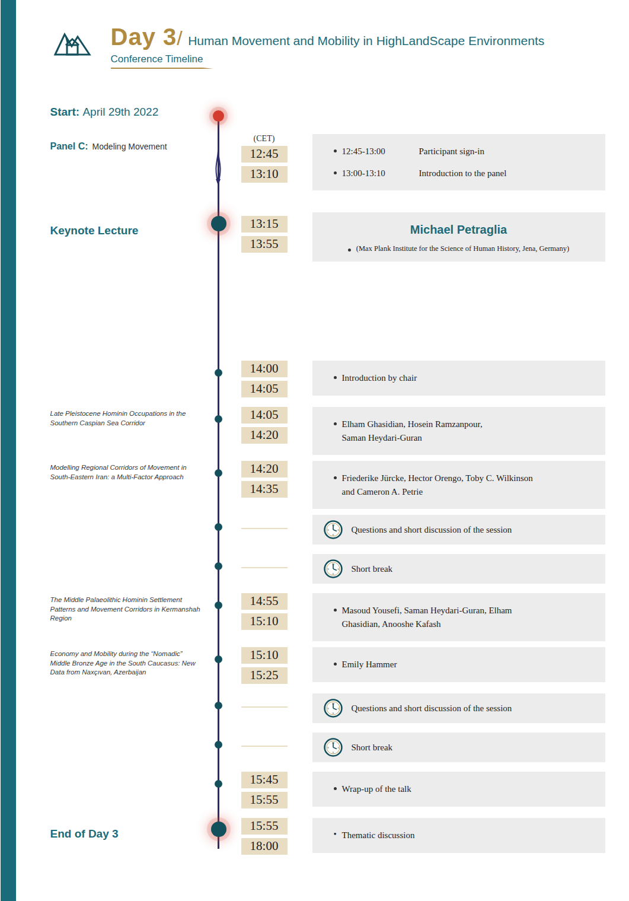6
Day 3/ Human Movement and Mobility in HighLandScape Environments
Conference Timeline
Start: April 29th 2022
Panel C: Modeling Movement
(CET)
12:45
13:10
12:45-13:00 Participant sign-in
13:00-13:10 Introduction to the panel
Keynote Lecture
13:15
13:55
Michael Petraglia
(Max Plank Institute for the Science of Human History, Jena, Germany)
14:00
14:05
Introduction by chair
Late Pleistocene Hominin Occupations in the Southern Caspian Sea Corridor
14:05
14:20
Elham Ghasidian, Hosein Ramzanpour,
Saman Heydari-Guran
Modelling Regional Corridors of Movement in South-Eastern Iran: a Multi-Factor Approach
14:20
14:35
Friederike Jürcke, Hector Orengo, Toby C. Wilkinson
and Cameron A. Petrie
12 3 6 9 Questions and short discussion of the session
12 3 6 9 Short break
The Middle Palaeolithic Hominin Settlement Patterns and Movement Corridors in Kermanshah Region
14:55
15:10
Masoud Yousefi, Saman Heydari-Guran, Elham
Ghasidian, Anooshe Kafash
Economy and Mobility during the “Nomadic” Middle Bronze Age in the South Caucasus: New Data from Naxçıvan, Azerbaijan
15:10
15:25
Emily Hammer
12 3 6 9 Questions and short discussion of the session
12 3 6 9 Short break
15:45
15:55
Wrap-up of the talk
End of Day 3
15:55
18:00
Thematic discussion